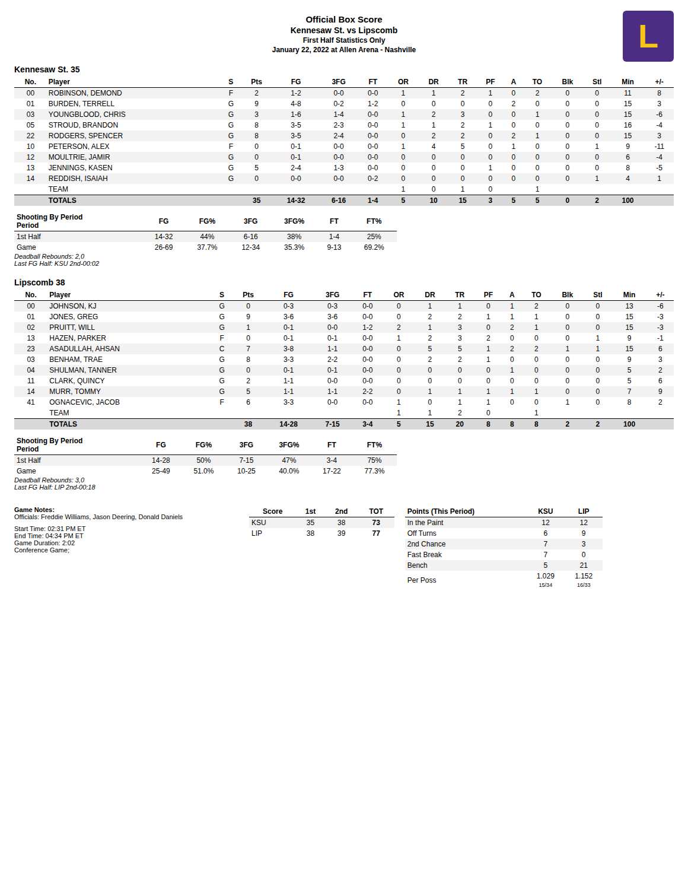L
Official Box Score
Kennesaw St. vs Lipscomb
First Half Statistics Only
January 22, 2022 at Allen Arena - Nashville
Kennesaw St. 35
| No. | Player | S | Pts | FG | 3FG | FT | OR | DR | TR | PF | A | TO | Blk | Stl | Min | +/- |
| --- | --- | --- | --- | --- | --- | --- | --- | --- | --- | --- | --- | --- | --- | --- | --- | --- |
| 00 | ROBINSON, DEMOND | F | 2 | 1-2 | 0-0 | 0-0 | 1 | 1 | 2 | 1 | 0 | 2 | 0 | 0 | 11 | 8 |
| 01 | BURDEN, TERRELL | G | 9 | 4-8 | 0-2 | 1-2 | 0 | 0 | 0 | 0 | 2 | 0 | 0 | 0 | 15 | 3 |
| 03 | YOUNGBLOOD, CHRIS | G | 3 | 1-6 | 1-4 | 0-0 | 1 | 2 | 3 | 0 | 0 | 1 | 0 | 0 | 15 | -6 |
| 05 | STROUD, BRANDON | G | 8 | 3-5 | 2-3 | 0-0 | 1 | 1 | 2 | 1 | 0 | 0 | 0 | 0 | 16 | -4 |
| 22 | RODGERS, SPENCER | G | 8 | 3-5 | 2-4 | 0-0 | 0 | 2 | 2 | 0 | 2 | 1 | 0 | 0 | 15 | 3 |
| 10 | PETERSON, ALEX | F | 0 | 0-1 | 0-0 | 0-0 | 1 | 4 | 5 | 0 | 1 | 0 | 0 | 1 | 9 | -11 |
| 12 | MOULTRIE, JAMIR | G | 0 | 0-1 | 0-0 | 0-0 | 0 | 0 | 0 | 0 | 0 | 0 | 0 | 0 | 6 | -4 |
| 13 | JENNINGS, KASEN | G | 5 | 2-4 | 1-3 | 0-0 | 0 | 0 | 0 | 1 | 0 | 0 | 0 | 0 | 8 | -5 |
| 14 | REDDISH, ISAIAH | G | 0 | 0-0 | 0-0 | 0-2 | 0 | 0 | 0 | 0 | 0 | 0 | 0 | 1 | 4 | 1 |
| | TEAM | | | | | | 1 | 0 | 1 | 0 | | 1 | | | | |
| | TOTALS | | 35 | 14-32 | 6-16 | 1-4 | 5 | 10 | 15 | 3 | 5 | 5 | 0 | 2 | 100 | |
| Shooting By Period Period | FG | FG% | 3FG | 3FG% | FT | FT% |
| --- | --- | --- | --- | --- | --- | --- |
| 1st Half | 14-32 | 44% | 6-16 | 38% | 1-4 | 25% |
| Game | 26-69 | 37.7% | 12-34 | 35.3% | 9-13 | 69.2% |
Deadball Rebounds: 2,0
Last FG Half: KSU 2nd-00:02
Lipscomb 38
| No. | Player | S | Pts | FG | 3FG | FT | OR | DR | TR | PF | A | TO | Blk | Stl | Min | +/- |
| --- | --- | --- | --- | --- | --- | --- | --- | --- | --- | --- | --- | --- | --- | --- | --- | --- |
| 00 | JOHNSON, KJ | G | 0 | 0-3 | 0-3 | 0-0 | 0 | 1 | 1 | 0 | 1 | 2 | 0 | 0 | 13 | -6 |
| 01 | JONES, GREG | G | 9 | 3-6 | 3-6 | 0-0 | 0 | 2 | 2 | 1 | 1 | 1 | 0 | 0 | 15 | -3 |
| 02 | PRUITT, WILL | G | 1 | 0-1 | 0-0 | 1-2 | 2 | 1 | 3 | 0 | 2 | 1 | 0 | 0 | 15 | -3 |
| 13 | HAZEN, PARKER | F | 0 | 0-1 | 0-1 | 0-0 | 1 | 2 | 3 | 2 | 0 | 0 | 0 | 1 | 9 | -1 |
| 23 | ASADULLAH, AHSAN | C | 7 | 3-8 | 1-1 | 0-0 | 0 | 5 | 5 | 1 | 2 | 2 | 1 | 1 | 15 | 6 |
| 03 | BENHAM, TRAE | G | 8 | 3-3 | 2-2 | 0-0 | 0 | 2 | 2 | 1 | 0 | 0 | 0 | 0 | 9 | 3 |
| 04 | SHULMAN, TANNER | G | 0 | 0-1 | 0-1 | 0-0 | 0 | 0 | 0 | 0 | 1 | 0 | 0 | 0 | 5 | 2 |
| 11 | CLARK, QUINCY | G | 2 | 1-1 | 0-0 | 0-0 | 0 | 0 | 0 | 0 | 0 | 0 | 0 | 0 | 5 | 6 |
| 14 | MURR, TOMMY | G | 5 | 1-1 | 1-1 | 2-2 | 0 | 1 | 1 | 1 | 1 | 1 | 0 | 0 | 7 | 9 |
| 41 | OGNACEVIC, JACOB | F | 6 | 3-3 | 0-0 | 0-0 | 1 | 0 | 1 | 1 | 0 | 0 | 1 | 0 | 8 | 2 |
| | TEAM | | | | | | 1 | 1 | 2 | 0 | | 1 | | | | |
| | TOTALS | | 38 | 14-28 | 7-15 | 3-4 | 5 | 15 | 20 | 8 | 8 | 8 | 2 | 2 | 100 | |
| Shooting By Period Period | FG | FG% | 3FG | 3FG% | FT | FT% |
| --- | --- | --- | --- | --- | --- | --- |
| 1st Half | 14-28 | 50% | 7-15 | 47% | 3-4 | 75% |
| Game | 25-49 | 51.0% | 10-25 | 40.0% | 17-22 | 77.3% |
Deadball Rebounds: 3,0
Last FG Half: LIP 2nd-00:18
Game Notes:
Officials: Freddie Williams, Jason Deering, Donald Daniels
Start Time: 02:31 PM ET
End Time: 04:34 PM ET
Game Duration: 2:02
Conference Game;
| Score | 1st | 2nd | TOT |
| --- | --- | --- | --- |
| KSU | 35 | 38 | 73 |
| LIP | 38 | 39 | 77 |
| Points (This Period) | KSU | LIP |
| --- | --- | --- |
| In the Paint | 12 | 12 |
| Off Turns | 6 | 9 |
| 2nd Chance | 7 | 3 |
| Fast Break | 7 | 0 |
| Bench | 5 | 21 |
| Per Poss | 1.029 15/34 | 1.152 16/33 |